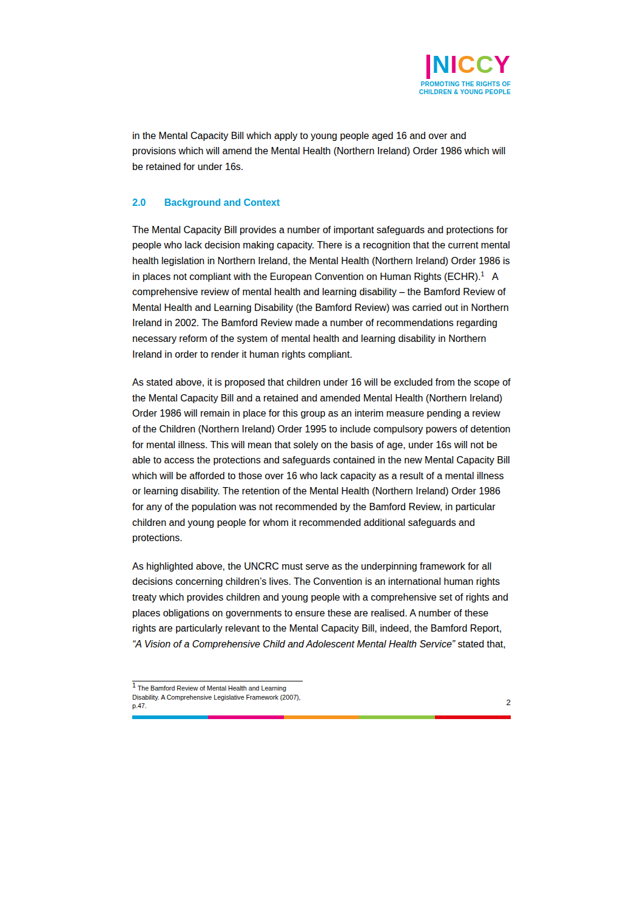NICCY
PROMOTING THE RIGHTS OF
CHILDREN & YOUNG PEOPLE
in the Mental Capacity Bill which apply to young people aged 16 and over and provisions which will amend the Mental Health (Northern Ireland) Order 1986 which will be retained for under 16s.
2.0 Background and Context
The Mental Capacity Bill provides a number of important safeguards and protections for people who lack decision making capacity. There is a recognition that the current mental health legislation in Northern Ireland, the Mental Health (Northern Ireland) Order 1986 is in places not compliant with the European Convention on Human Rights (ECHR).1 A comprehensive review of mental health and learning disability – the Bamford Review of Mental Health and Learning Disability (the Bamford Review) was carried out in Northern Ireland in 2002. The Bamford Review made a number of recommendations regarding necessary reform of the system of mental health and learning disability in Northern Ireland in order to render it human rights compliant.
As stated above, it is proposed that children under 16 will be excluded from the scope of the Mental Capacity Bill and a retained and amended Mental Health (Northern Ireland) Order 1986 will remain in place for this group as an interim measure pending a review of the Children (Northern Ireland) Order 1995 to include compulsory powers of detention for mental illness. This will mean that solely on the basis of age, under 16s will not be able to access the protections and safeguards contained in the new Mental Capacity Bill which will be afforded to those over 16 who lack capacity as a result of a mental illness or learning disability. The retention of the Mental Health (Northern Ireland) Order 1986 for any of the population was not recommended by the Bamford Review, in particular children and young people for whom it recommended additional safeguards and protections.
As highlighted above, the UNCRC must serve as the underpinning framework for all decisions concerning children’s lives. The Convention is an international human rights treaty which provides children and young people with a comprehensive set of rights and places obligations on governments to ensure these are realised. A number of these rights are particularly relevant to the Mental Capacity Bill, indeed, the Bamford Report, “A Vision of a Comprehensive Child and Adolescent Mental Health Service” stated that,
1 The Bamford Review of Mental Health and Learning Disability. A Comprehensive Legislative Framework (2007), p.47.
2